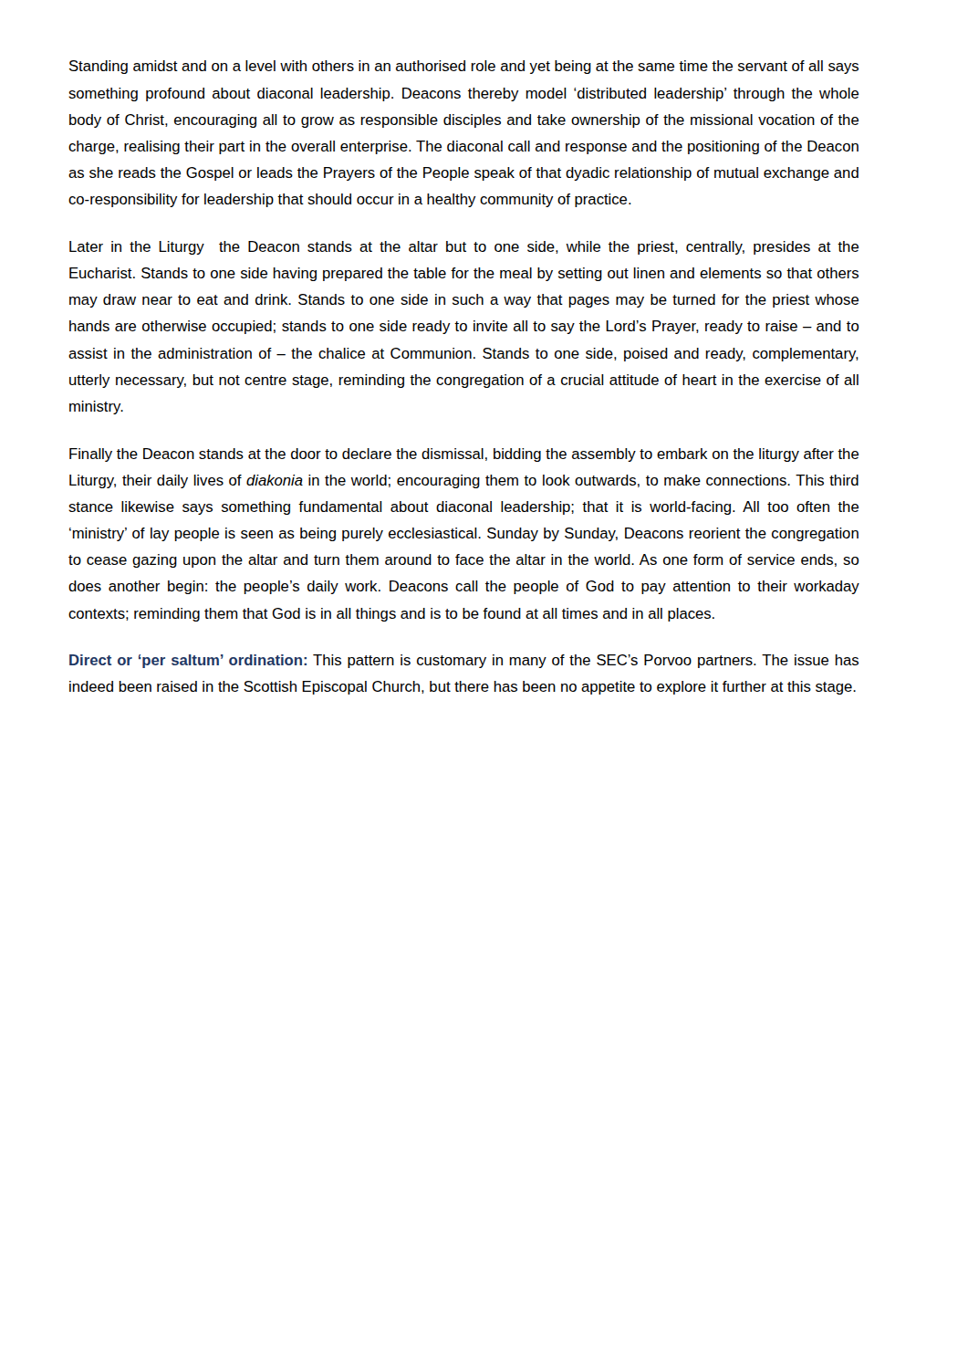Standing amidst and on a level with others in an authorised role and yet being at the same time the servant of all says something profound about diaconal leadership. Deacons thereby model ‘distributed leadership’ through the whole body of Christ, encouraging all to grow as responsible disciples and take ownership of the missional vocation of the charge, realising their part in the overall enterprise. The diaconal call and response and the positioning of the Deacon as she reads the Gospel or leads the Prayers of the People speak of that dyadic relationship of mutual exchange and co-responsibility for leadership that should occur in a healthy community of practice.
Later in the Liturgy the Deacon stands at the altar but to one side, while the priest, centrally, presides at the Eucharist. Stands to one side having prepared the table for the meal by setting out linen and elements so that others may draw near to eat and drink. Stands to one side in such a way that pages may be turned for the priest whose hands are otherwise occupied; stands to one side ready to invite all to say the Lord’s Prayer, ready to raise – and to assist in the administration of – the chalice at Communion. Stands to one side, poised and ready, complementary, utterly necessary, but not centre stage, reminding the congregation of a crucial attitude of heart in the exercise of all ministry.
Finally the Deacon stands at the door to declare the dismissal, bidding the assembly to embark on the liturgy after the Liturgy, their daily lives of diakonia in the world; encouraging them to look outwards, to make connections. This third stance likewise says something fundamental about diaconal leadership; that it is world-facing. All too often the ‘ministry’ of lay people is seen as being purely ecclesiastical. Sunday by Sunday, Deacons reorient the congregation to cease gazing upon the altar and turn them around to face the altar in the world. As one form of service ends, so does another begin: the people’s daily work. Deacons call the people of God to pay attention to their workaday contexts; reminding them that God is in all things and is to be found at all times and in all places.
Direct or ‘per saltum’ ordination: This pattern is customary in many of the SEC’s Porvoo partners. The issue has indeed been raised in the Scottish Episcopal Church, but there has been no appetite to explore it further at this stage.